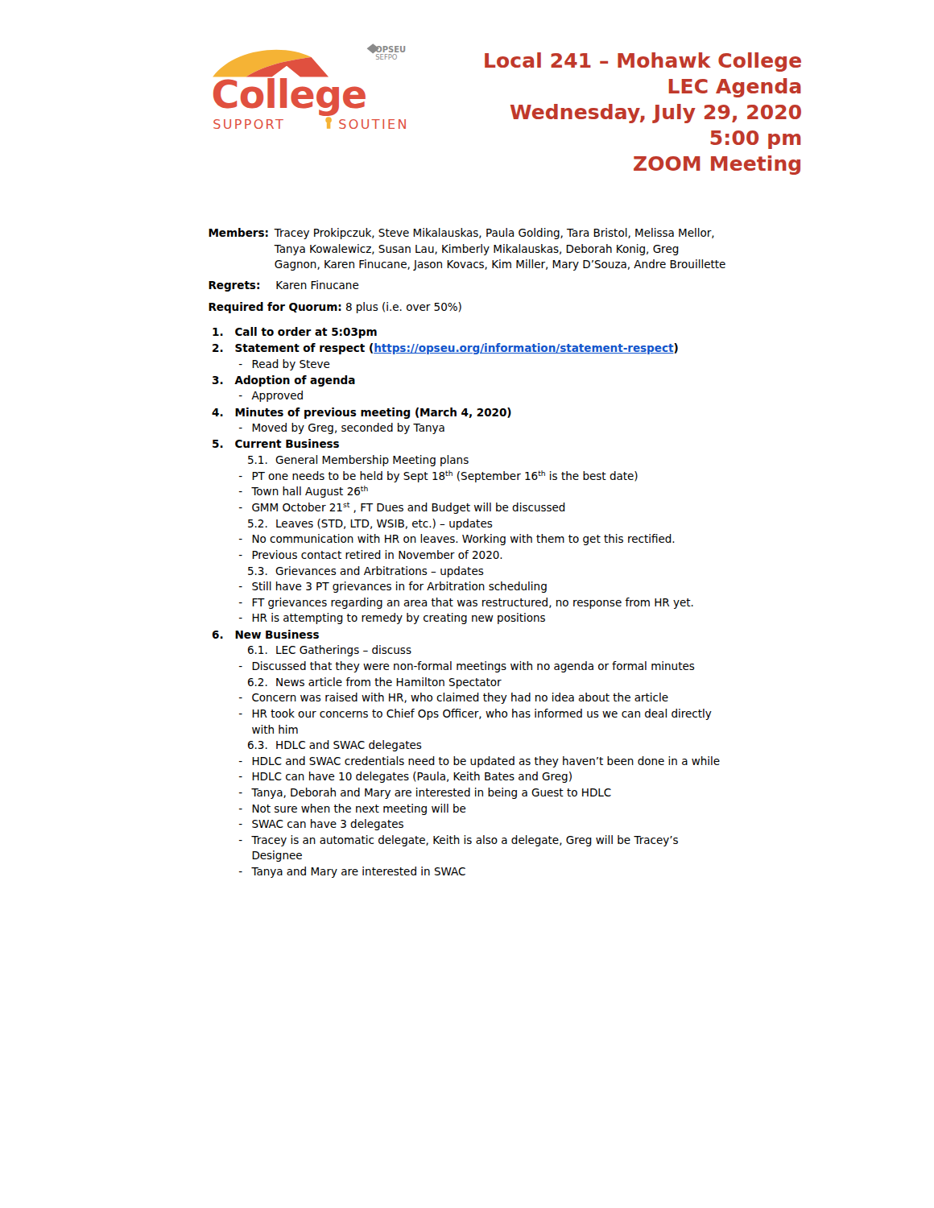OPSEU SEFPO College SUPPORT SOUTIEN
Local 241 – Mohawk College
LEC Agenda
Wednesday, July 29, 2020
5:00 pm
ZOOM Meeting
Members:
Tracey Prokipczuk, Steve Mikalauskas, Paula Golding, Tara Bristol, Melissa Mellor, Tanya Kowalewicz, Susan Lau, Kimberly Mikalauskas, Deborah Konig, Greg Gagnon, Karen Finucane, Jason Kovacs, Kim Miller, Mary D’Souza, Andre Brouillette
Regrets:
Karen Finucane
Required for Quorum: 8 plus (i.e. over 50%)
1. Call to order at 5:03pm
2. Statement of respect (https://opseu.org/information/statement-respect)
Read by Steve
3. Adoption of agenda
Approved
4. Minutes of previous meeting (March 4, 2020)
Moved by Greg, seconded by Tanya
5. Current Business
5.1. General Membership Meeting plans
PT one needs to be held by Sept 18th (September 16th is the best date)
Town hall August 26th
GMM October 21st , FT Dues and Budget will be discussed
5.2. Leaves (STD, LTD, WSIB, etc.) – updates
No communication with HR on leaves. Working with them to get this rectified.
Previous contact retired in November of 2020.
5.3. Grievances and Arbitrations – updates
Still have 3 PT grievances in for Arbitration scheduling
FT grievances regarding an area that was restructured, no response from HR yet.
HR is attempting to remedy by creating new positions
6. New Business
6.1. LEC Gatherings – discuss
Discussed that they were non-formal meetings with no agenda or formal minutes
6.2. News article from the Hamilton Spectator
Concern was raised with HR, who claimed they had no idea about the article
HR took our concerns to Chief Ops Officer, who has informed us we can deal directly with him
6.3. HDLC and SWAC delegates
HDLC and SWAC credentials need to be updated as they haven’t been done in a while
HDLC can have 10 delegates (Paula, Keith Bates and Greg)
Tanya, Deborah and Mary are interested in being a Guest to HDLC
Not sure when the next meeting will be
SWAC can have 3 delegates
Tracey is an automatic delegate, Keith is also a delegate, Greg will be Tracey’s Designee
Tanya and Mary are interested in SWAC